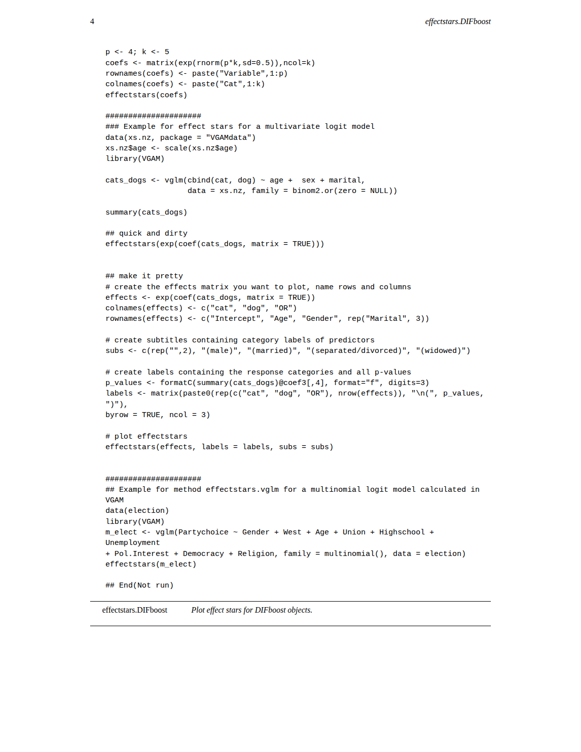4 effectstars.DIFboost
p <- 4; k <- 5
coefs <- matrix(exp(rnorm(p*k,sd=0.5)),ncol=k)
rownames(coefs) <- paste("Variable",1:p)
colnames(coefs) <- paste("Cat",1:k)
effectstars(coefs)

#####################
### Example for effect stars for a multivariate logit model
data(xs.nz, package = "VGAMdata")
xs.nz$age <- scale(xs.nz$age)
library(VGAM)

cats_dogs <- vglm(cbind(cat, dog) ~ age +  sex + marital,
                  data = xs.nz, family = binom2.or(zero = NULL))

summary(cats_dogs)

## quick and dirty
effectstars(exp(coef(cats_dogs, matrix = TRUE)))


## make it pretty
# create the effects matrix you want to plot, name rows and columns
effects <- exp(coef(cats_dogs, matrix = TRUE))
colnames(effects) <- c("cat", "dog", "OR")
rownames(effects) <- c("Intercept", "Age", "Gender", rep("Marital", 3))

# create subtitles containing category labels of predictors
subs <- c(rep("",2), "(male)", "(married)", "(separated/divorced)", "(widowed)")

# create labels containing the response categories and all p-values
p_values <- formatC(summary(cats_dogs)@coef3[,4], format="f", digits=3)
labels <- matrix(paste0(rep(c("cat", "dog", "OR"), nrow(effects)), "\n(", p_values, ")"),
byrow = TRUE, ncol = 3)

# plot effectstars
effectstars(effects, labels = labels, subs = subs)


#####################
## Example for method effectstars.vglm for a multinomial logit model calculated in VGAM
data(election)
library(VGAM)
m_elect <- vglm(Partychoice ~ Gender + West + Age + Union + Highschool + Unemployment
+ Pol.Interest + Democracy + Religion, family = multinomial(), data = election)
effectstars(m_elect)

## End(Not run)
effectstars.DIFboost Plot effect stars for DIFboost objects.